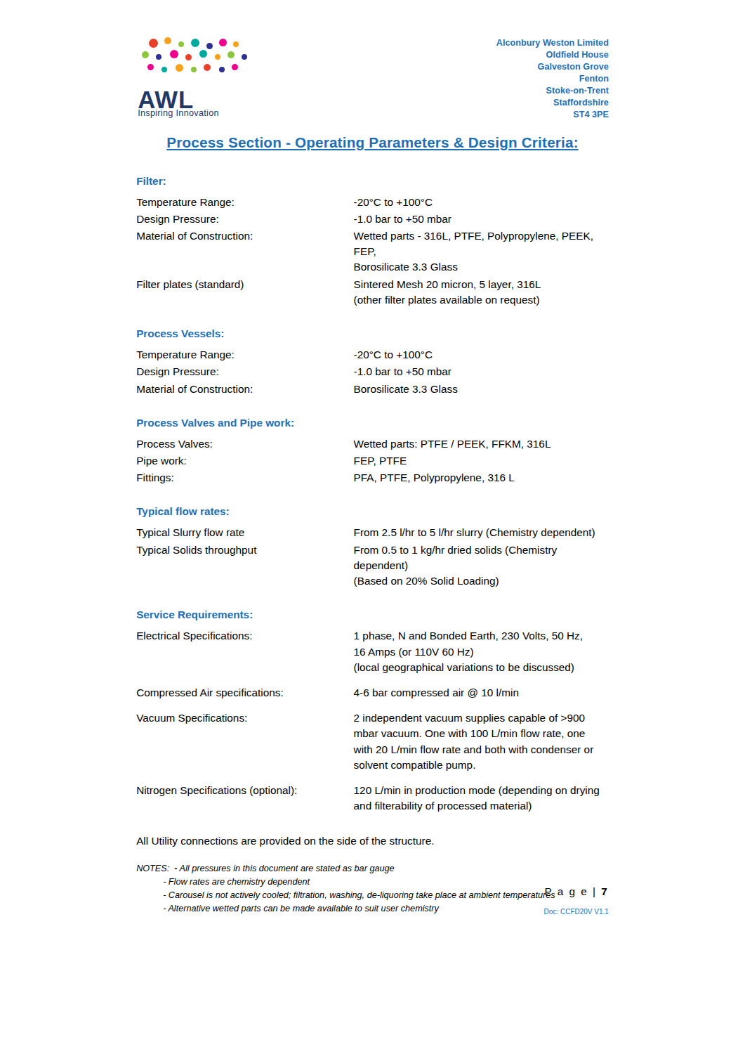AWL
Inspiring Innovation
Alconbury Weston Limited
Oldfield House
Galveston Grove
Fenton
Stoke-on-Trent
Staffordshire
ST4 3PE
Process Section - Operating Parameters & Design Criteria:
Filter:
| Temperature Range: | -20°C to +100°C |
| Design Pressure: | -1.0 bar to +50 mbar |
| Material of Construction: | Wetted parts - 316L, PTFE, Polypropylene, PEEK, FEP, Borosilicate 3.3 Glass |
| Filter plates (standard) | Sintered Mesh 20 micron, 5 layer, 316L (other filter plates available on request) |
Process Vessels:
| Temperature Range: | -20°C to +100°C |
| Design Pressure: | -1.0 bar to +50 mbar |
| Material of Construction: | Borosilicate 3.3 Glass |
Process Valves and Pipe work:
| Process Valves: | Wetted parts: PTFE / PEEK, FFKM, 316L |
| Pipe work: | FEP, PTFE |
| Fittings: | PFA, PTFE, Polypropylene, 316 L |
Typical flow rates:
| Typical Slurry flow rate | From 2.5 l/hr to 5 l/hr slurry (Chemistry dependent) |
| Typical Solids throughput | From 0.5 to 1 kg/hr dried solids (Chemistry dependent) (Based on 20% Solid Loading) |
Service Requirements:
| Electrical Specifications: | 1 phase, N and Bonded Earth, 230 Volts, 50 Hz, 16 Amps (or 110V 60 Hz) (local geographical variations to be discussed) |
| Compressed Air specifications: | 4-6 bar compressed air @ 10 l/min |
| Vacuum Specifications: | 2 independent vacuum supplies capable of >900 mbar vacuum. One with 100 L/min flow rate, one with 20 L/min flow rate and both with condenser or solvent compatible pump. |
| Nitrogen Specifications (optional): | 120 L/min in production mode (depending on drying and filterability of processed material) |
All Utility connections are provided on the side of the structure.
NOTES: - All pressures in this document are stated as bar gauge
- Flow rates are chemistry dependent
- Carousel is not actively cooled; filtration, washing, de-liquoring take place at ambient temperatures
- Alternative wetted parts can be made available to suit user chemistry
P a g e | 7
Doc: CCFD20V V1.1